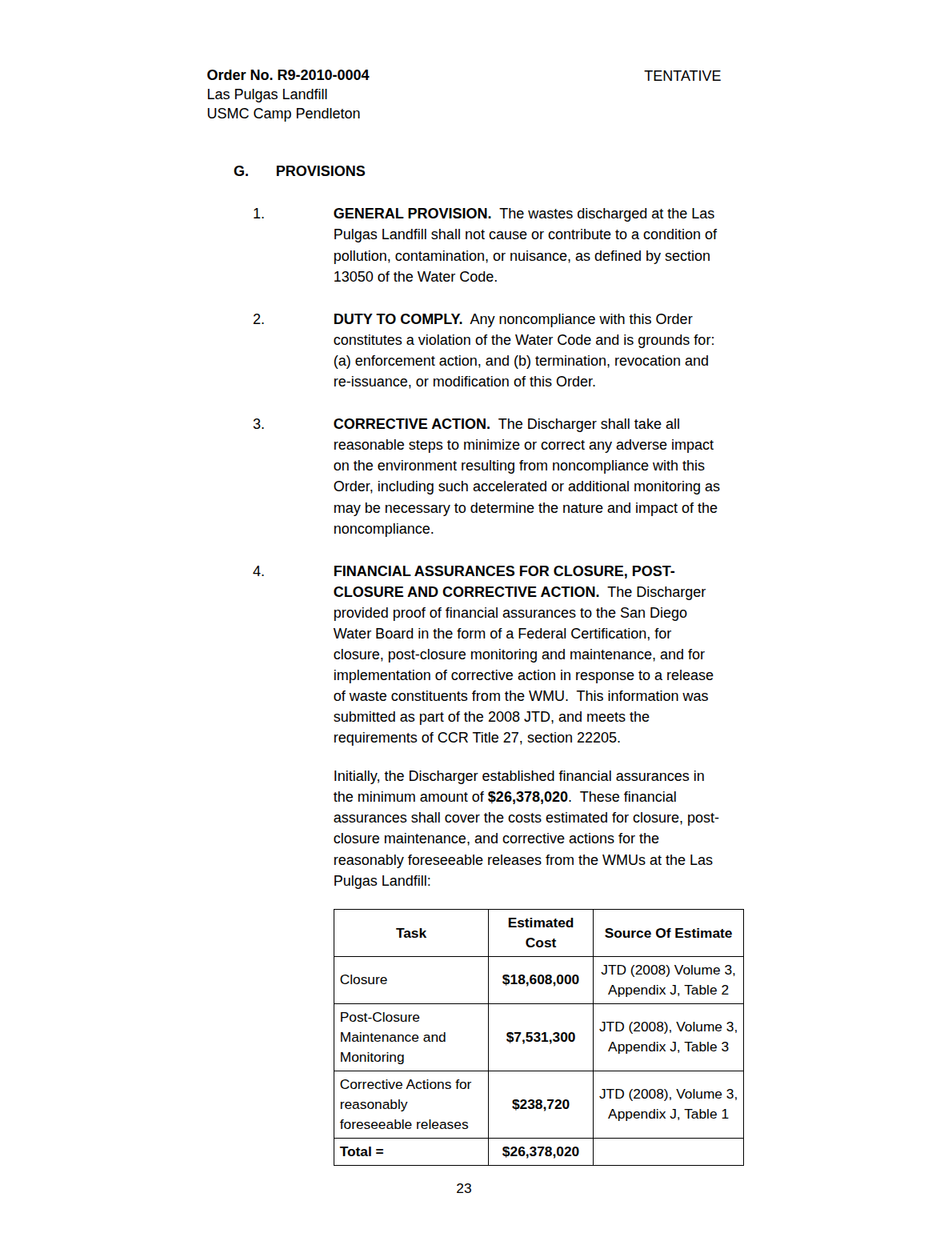Order No. R9-2010-0004
Las Pulgas Landfill
USMC Camp Pendleton
TENTATIVE
G. PROVISIONS
1.
GENERAL PROVISION. The wastes discharged at the Las Pulgas Landfill shall not cause or contribute to a condition of pollution, contamination, or nuisance, as defined by section 13050 of the Water Code.
2.
DUTY TO COMPLY. Any noncompliance with this Order constitutes a violation of the Water Code and is grounds for: (a) enforcement action, and (b) termination, revocation and re-issuance, or modification of this Order.
3.
CORRECTIVE ACTION. The Discharger shall take all reasonable steps to minimize or correct any adverse impact on the environment resulting from noncompliance with this Order, including such accelerated or additional monitoring as may be necessary to determine the nature and impact of the noncompliance.
4.
FINANCIAL ASSURANCES FOR CLOSURE, POST-CLOSURE AND CORRECTIVE ACTION. The Discharger provided proof of financial assurances to the San Diego Water Board in the form of a Federal Certification, for closure, post-closure monitoring and maintenance, and for implementation of corrective action in response to a release of waste constituents from the WMU. This information was submitted as part of the 2008 JTD, and meets the requirements of CCR Title 27, section 22205.
Initially, the Discharger established financial assurances in the minimum amount of $26,378,020. These financial assurances shall cover the costs estimated for closure, post-closure maintenance, and corrective actions for the reasonably foreseeable releases from the WMUs at the Las Pulgas Landfill:
| Task | Estimated Cost | Source Of Estimate |
| --- | --- | --- |
| Closure | $18,608,000 | JTD (2008) Volume 3, Appendix J, Table 2 |
| Post-Closure Maintenance and Monitoring | $7,531,300 | JTD (2008), Volume 3, Appendix J, Table 3 |
| Corrective Actions for reasonably foreseeable releases | $238,720 | JTD (2008), Volume 3, Appendix J, Table 1 |
| Total = | $26,378,020 | |
23